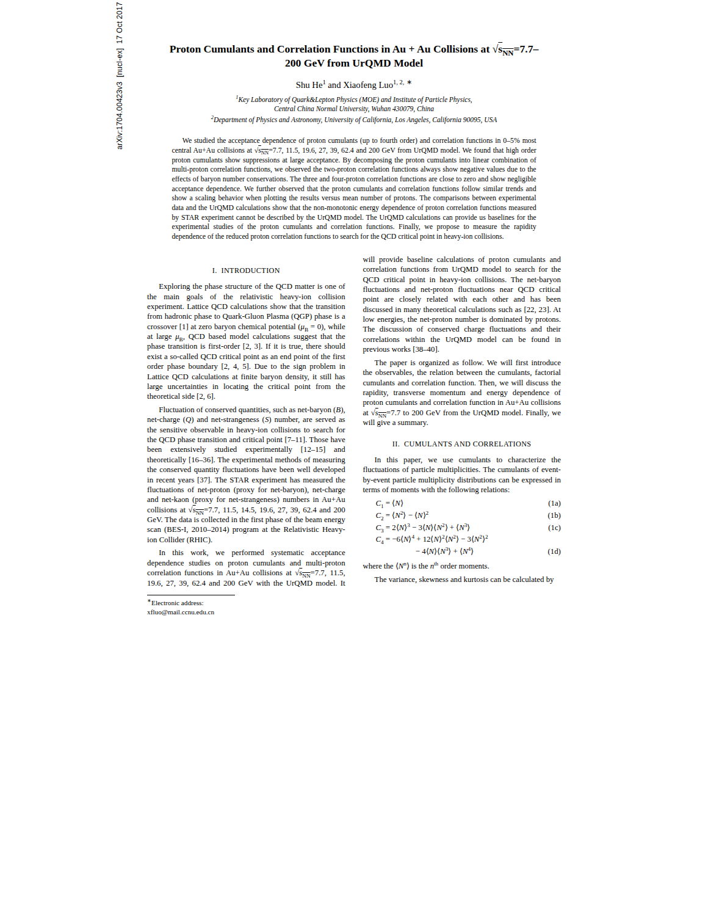arXiv:1704.00423v3 [nucl-ex] 17 Oct 2017
Proton Cumulants and Correlation Functions in Au + Au Collisions at √sNN=7.7–200 GeV from UrQMD Model
Shu He1 and Xiaofeng Luo1, 2, ∗
1Key Laboratory of Quark&Lepton Physics (MOE) and Institute of Particle Physics,
Central China Normal University, Wuhan 430079, China
2Department of Physics and Astronomy, University of California, Los Angeles, California 90095, USA
We studied the acceptance dependence of proton cumulants (up to fourth order) and correlation functions in 0–5% most central Au+Au collisions at √sNN=7.7, 11.5, 19.6, 27, 39, 62.4 and 200 GeV from UrQMD model. We found that high order proton cumulants show suppressions at large acceptance. By decomposing the proton cumulants into linear combination of multi-proton correlation functions, we observed the two-proton correlation functions always show negative values due to the effects of baryon number conservations. The three and four-proton correlation functions are close to zero and show negligible acceptance dependence. We further observed that the proton cumulants and correlation functions follow similar trends and show a scaling behavior when plotting the results versus mean number of protons. The comparisons between experimental data and the UrQMD calculations show that the non-monotonic energy dependence of proton correlation functions measured by STAR experiment cannot be described by the UrQMD model. The UrQMD calculations can provide us baselines for the experimental studies of the proton cumulants and correlation functions. Finally, we propose to measure the rapidity dependence of the reduced proton correlation functions to search for the QCD critical point in heavy-ion collisions.
I. Introduction
Exploring the phase structure of the QCD matter is one of the main goals of the relativistic heavy-ion collision experiment. Lattice QCD calculations show that the transition from hadronic phase to Quark-Gluon Plasma (QGP) phase is a crossover [1] at zero baryon chemical potential (μB = 0), while at large μB, QCD based model calculations suggest that the phase transition is first-order [2, 3]. If it is true, there should exist a so-called QCD critical point as an end point of the first order phase boundary [2, 4, 5]. Due to the sign problem in Lattice QCD calculations at finite baryon density, it still has large uncertainties in locating the critical point from the theoretical side [2, 6].
Fluctuation of conserved quantities, such as net-baryon (B), net-charge (Q) and net-strangeness (S) number, are served as the sensitive observable in heavy-ion collisions to search for the QCD phase transition and critical point [7–11]. Those have been extensively studied experimentally [12–15] and theoretically [16–36]. The experimental methods of measuring the conserved quantity fluctuations have been well developed in recent years [37]. The STAR experiment has measured the fluctuations of net-proton (proxy for net-baryon), net-charge and net-kaon (proxy for net-strangeness) numbers in Au+Au collisions at √sNN=7.7, 11.5, 14.5, 19.6, 27, 39, 62.4 and 200 GeV. The data is collected in the first phase of the beam energy scan (BES-I, 2010–2014) program at the Relativistic Heavy-ion Collider (RHIC).
In this work, we performed systematic acceptance dependence studies on proton cumulants and multi-proton correlation functions in Au+Au collisions at √sNN=7.7, 11.5, 19.6, 27, 39, 62.4 and 200 GeV with the UrQMD model. It will provide baseline calculations of proton cumulants and correlation functions from UrQMD model to search for the QCD critical point in heavy-ion collisions. The net-baryon fluctuations and net-proton fluctuations near QCD critical point are closely related with each other and has been discussed in many theoretical calculations such as [22, 23]. At low energies, the net-proton number is dominated by protons. The discussion of conserved charge fluctuations and their correlations within the UrQMD model can be found in previous works [38–40].
The paper is organized as follow. We will first introduce the observables, the relation between the cumulants, factorial cumulants and correlation function. Then, we will discuss the rapidity, transverse momentum and energy dependence of proton cumulants and correlation function in Au+Au collisions at √sNN=7.7 to 200 GeV from the UrQMD model. Finally, we will give a summary.
II. Cumulants and Correlations
In this paper, we use cumulants to characterize the fluctuations of particle multiplicities. The cumulants of event-by-event particle multiplicity distributions can be expressed in terms of moments with the following relations:
C1 = ⟨N⟩
(1a)
C2 = ⟨N2⟩ − ⟨N⟩2
(1b)
C3 = 2⟨N⟩3 − 3⟨N⟩⟨N2⟩ + ⟨N3⟩
(1c)
C4 = −6⟨N⟩4 + 12⟨N⟩2⟨N2⟩ − 3⟨N2⟩2
− 4⟨N⟩⟨N3⟩ + ⟨N4⟩
(1d)
where the ⟨Nn⟩ is the nth order moments.
The variance, skewness and kurtosis can be calculated by
∗Electronic address: xfluo@mail.ccnu.edu.cn